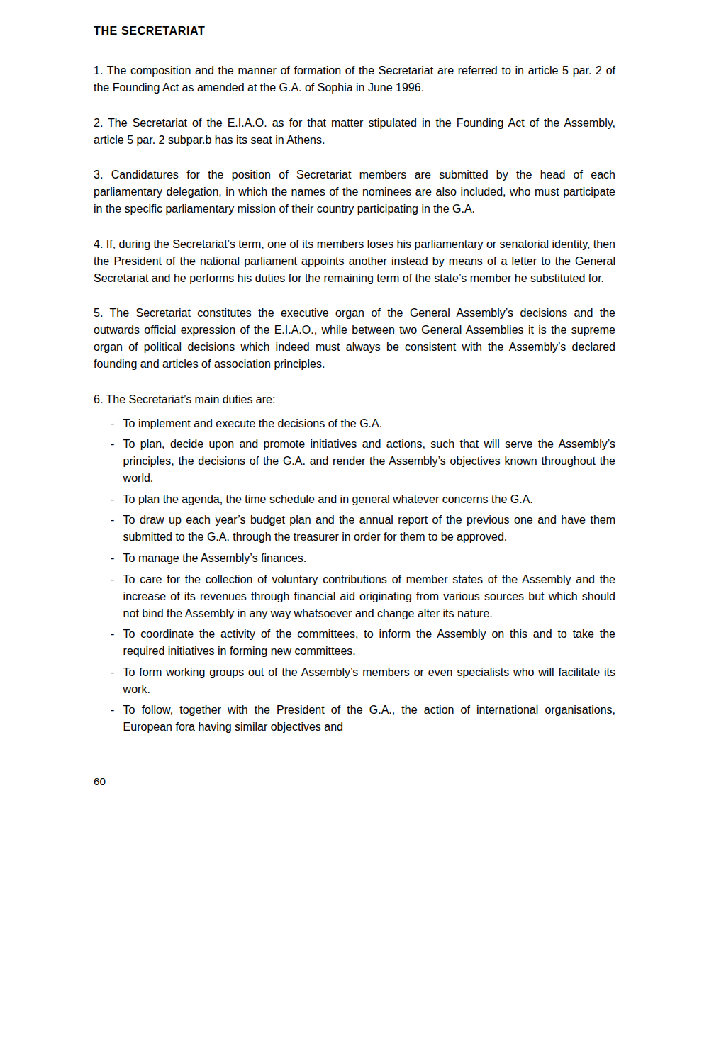The Secretariat
1. The composition and the manner of formation of the Secretariat are referred to in article 5 par. 2 of the Founding Act as amended at the G.A. of Sophia in June 1996.
2. The Secretariat of the E.I.A.O. as for that matter stipulated in the Founding Act of the Assembly, article 5 par. 2 subpar.b has its seat in Athens.
3. Candidatures for the position of Secretariat members are submitted by the head of each parliamentary delegation, in which the names of the nominees are also included, who must participate in the specific parliamentary mission of their country participating in the G.A.
4. If, during the Secretariat’s term, one of its members loses his parliamentary or senatorial identity, then the President of the national parliament appoints another instead by means of a letter to the General Secretariat and he performs his duties for the remaining term of the state’s member he substituted for.
5. The Secretariat constitutes the executive organ of the General Assembly’s decisions and the outwards official expression of the E.I.A.O., while between two General Assemblies it is the supreme organ of political decisions which indeed must always be consistent with the Assembly’s declared founding and articles of association principles.
6. The Secretariat’s main duties are:
To implement and execute the decisions of the G.A.
To plan, decide upon and promote initiatives and actions, such that will serve the Assembly’s principles, the decisions of the G.A. and render the Assembly’s objectives known throughout the world.
To plan the agenda, the time schedule and in general whatever concerns the G.A.
To draw up each year’s budget plan and the annual report of the previous one and have them submitted to the G.A. through the treasurer in order for them to be approved.
To manage the Assembly’s finances.
To care for the collection of voluntary contributions of member states of the Assembly and the increase of its revenues through financial aid originating from various sources but which should not bind the Assembly in any way whatsoever and change alter its nature.
To coordinate the activity of the committees, to inform the Assembly on this and to take the required initiatives in forming new committees.
To form working groups out of the Assembly’s members or even specialists who will facilitate its work.
To follow, together with the President of the G.A., the action of international organisations, European fora having similar objectives and
60